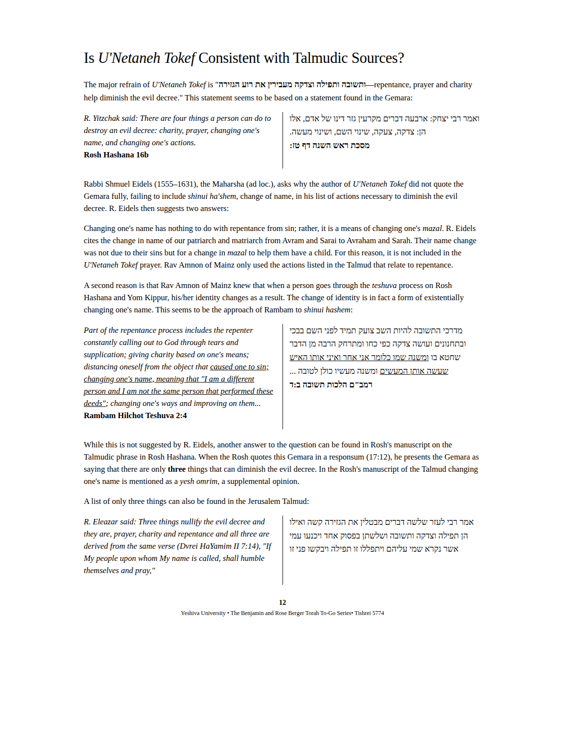Is U'Netaneh Tokef Consistent with Talmudic Sources?
The major refrain of U'Netaneh Tokef is "ותשובה ותפילה וצדקה מעבירין את רוע הגזירה—repentance, prayer and charity help diminish the evil decree." This statement seems to be based on a statement found in the Gemara:
R. Yitzchak said: There are four things a person can do to destroy an evil decree: charity, prayer, changing one's name, and changing one's actions.
Rosh Hashana 16b
ואמר רבי יצחק: ארבעה דברים מקרעין גזר דינו של אדם, אלו הן: צדקה, צעקה, שינוי השם, ושינוי מעשה.
מסכת ראש השנה דף טז:
Rabbi Shmuel Eidels (1555–1631), the Maharsha (ad loc.), asks why the author of U'Netaneh Tokef did not quote the Gemara fully, failing to include shinui ha'shem, change of name, in his list of actions necessary to diminish the evil decree. R. Eidels then suggests two answers:
Changing one's name has nothing to do with repentance from sin; rather, it is a means of changing one's mazal. R. Eidels cites the change in name of our patriarch and matriarch from Avram and Sarai to Avraham and Sarah. Their name change was not due to their sins but for a change in mazal to help them have a child. For this reason, it is not included in the U'Netaneh Tokef prayer. Rav Amnon of Mainz only used the actions listed in the Talmud that relate to repentance.
A second reason is that Rav Amnon of Mainz knew that when a person goes through the teshuva process on Rosh Hashana and Yom Kippur, his/her identity changes as a result. The change of identity is in fact a form of existentially changing one's name. This seems to be the approach of Rambam to shinui hashem:
Part of the repentance process includes the repenter constantly calling out to God through tears and supplication; giving charity based on one's means; distancing oneself from the object that caused one to sin; changing one's name, meaning that "I am a different person and I am not the same person that performed these deeds"; changing one's ways and improving on them...
Rambam Hilchot Teshuva 2:4
מדרכי התשובה להיות השב צועק תמיד לפני השם בבכי ובתחנונים ועושה צדקה כפי כחו ומתרחק הרבה מן הדבר שחטא בו ומשנה שמו כלומר אני אחר ואיני אותו האיש שעשה אותן המעשים ומשנה מעשיו כולן לטובה ...
רמב"ם הלכות תשובה ב:ד
While this is not suggested by R. Eidels, another answer to the question can be found in Rosh's manuscript on the Talmudic phrase in Rosh Hashana. When the Rosh quotes this Gemara in a responsum (17:12), he presents the Gemara as saying that there are only three things that can diminish the evil decree. In the Rosh's manuscript of the Talmud changing one's name is mentioned as a yesh omrim, a supplemental opinion.
A list of only three things can also be found in the Jerusalem Talmud:
R. Eleazar said: Three things nullify the evil decree and they are, prayer, charity and repentance and all three are derived from the same verse (Dvrei HaYamim II 7:14), "If My people upon whom My name is called, shall humble themselves and pray,"
אמר רבי לעזר שלשה דברים מבטלין את הגזירה קשה ואילו הן תפילה וצדקה ותשובה ושלשתן בפסוק אחד ויכנעו עמי אשר נקרא שמי עליהם ויתפללו זו תפילה ויבקשו פני זו
12 Yeshiva University • The Benjamin and Rose Berger Torah To-Go Series• Tishrei 5774